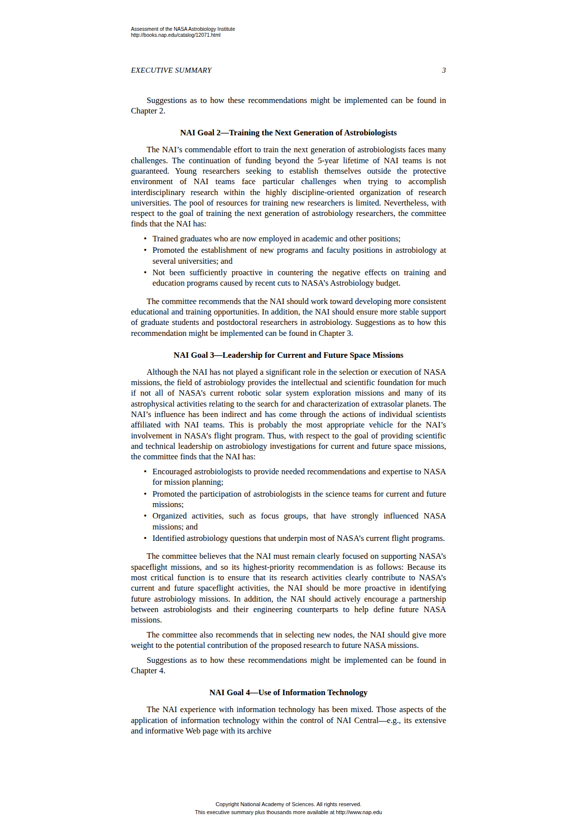Assessment of the NASA Astrobiology Institute
http://books.nap.edu/catalog/12071.html
EXECUTIVE SUMMARY 3
Suggestions as to how these recommendations might be implemented can be found in Chapter 2.
NAI Goal 2—Training the Next Generation of Astrobiologists
The NAI’s commendable effort to train the next generation of astrobiologists faces many challenges. The continuation of funding beyond the 5-year lifetime of NAI teams is not guaranteed. Young researchers seeking to establish themselves outside the protective environment of NAI teams face particular challenges when trying to accomplish interdisciplinary research within the highly discipline-oriented organization of research universities. The pool of resources for training new researchers is limited. Nevertheless, with respect to the goal of training the next generation of astrobiology researchers, the committee finds that the NAI has:
Trained graduates who are now employed in academic and other positions;
Promoted the establishment of new programs and faculty positions in astrobiology at several universities; and
Not been sufficiently proactive in countering the negative effects on training and education programs caused by recent cuts to NASA’s Astrobiology budget.
The committee recommends that the NAI should work toward developing more consistent educational and training opportunities. In addition, the NAI should ensure more stable support of graduate students and postdoctoral researchers in astrobiology. Suggestions as to how this recommendation might be implemented can be found in Chapter 3.
NAI Goal 3—Leadership for Current and Future Space Missions
Although the NAI has not played a significant role in the selection or execution of NASA missions, the field of astrobiology provides the intellectual and scientific foundation for much if not all of NASA’s current robotic solar system exploration missions and many of its astrophysical activities relating to the search for and characterization of extrasolar planets. The NAI’s influence has been indirect and has come through the actions of individual scientists affiliated with NAI teams. This is probably the most appropriate vehicle for the NAI’s involvement in NASA’s flight program. Thus, with respect to the goal of providing scientific and technical leadership on astrobiology investigations for current and future space missions, the committee finds that the NAI has:
Encouraged astrobiologists to provide needed recommendations and expertise to NASA for mission planning;
Promoted the participation of astrobiologists in the science teams for current and future missions;
Organized activities, such as focus groups, that have strongly influenced NASA missions; and
Identified astrobiology questions that underpin most of NASA’s current flight programs.
The committee believes that the NAI must remain clearly focused on supporting NASA’s spaceflight missions, and so its highest-priority recommendation is as follows: Because its most critical function is to ensure that its research activities clearly contribute to NASA’s current and future spaceflight activities, the NAI should be more proactive in identifying future astrobiology missions. In addition, the NAI should actively encourage a partnership between astrobiologists and their engineering counterparts to help define future NASA missions.
The committee also recommends that in selecting new nodes, the NAI should give more weight to the potential contribution of the proposed research to future NASA missions.
Suggestions as to how these recommendations might be implemented can be found in Chapter 4.
NAI Goal 4—Use of Information Technology
The NAI experience with information technology has been mixed. Those aspects of the application of information technology within the control of NAI Central—e.g., its extensive and informative Web page with its archive
Copyright National Academy of Sciences. All rights reserved.
This executive summary plus thousands more available at http://www.nap.edu